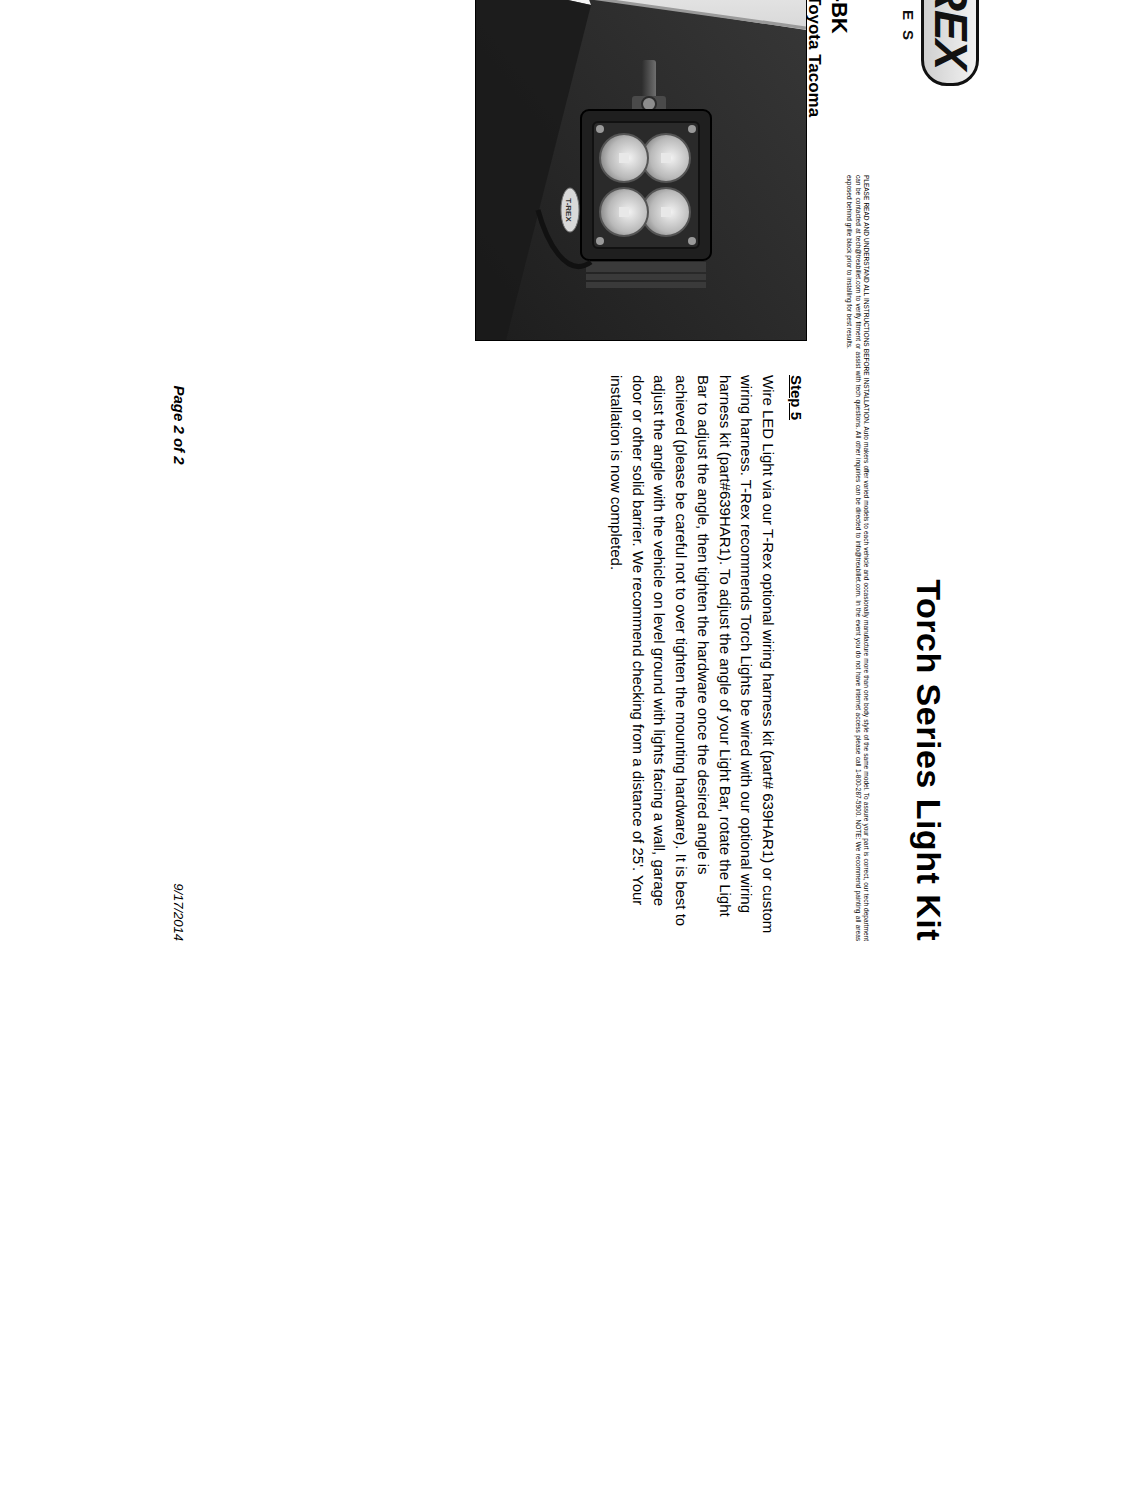T–REX
GRILLES
Torch Series Light Kit
6399381
6399381-BK
2012-2014 Toyota Tacoma
PLEASE READ AND UNDERSTAND ALL INSTRUCTIONS BEFORE INSTALLATION. Auto makers offer varied models to each vehicle and occasionally manufacture more than one body style of the same model. To assure your part is correct, our tech department can be contacted at tech@trexbillet.com to verify fitment or assist with tech questions. All other inquiries can be directed to info@trexbillet.com. In the event you do not have internet access please call 1-800-287-5900. NOTE: We recommend painting all areas exposed behind grille black prior to installing for best results.
T-REX
Step 5
Wire LED Light via our T-Rex optional wiring harness kit (part# 639HAR1) or custom wiring harness. T-Rex recommends Torch Lights be wired with our optional wiring harness kit (part#639HAR1). To adjust the angle of your Light Bar, rotate the Light Bar to adjust the angle, then tighten the hardware once the desired angle is achieved (please be careful not to over tighten the mounting hardware). It is best to adjust the angle with the vehicle on level ground with lights facing a wall, garage door or other solid barrier. We recommend checking from a distance of 25'. Your installation is now completed.
Page 2 of 2
9/17/2014